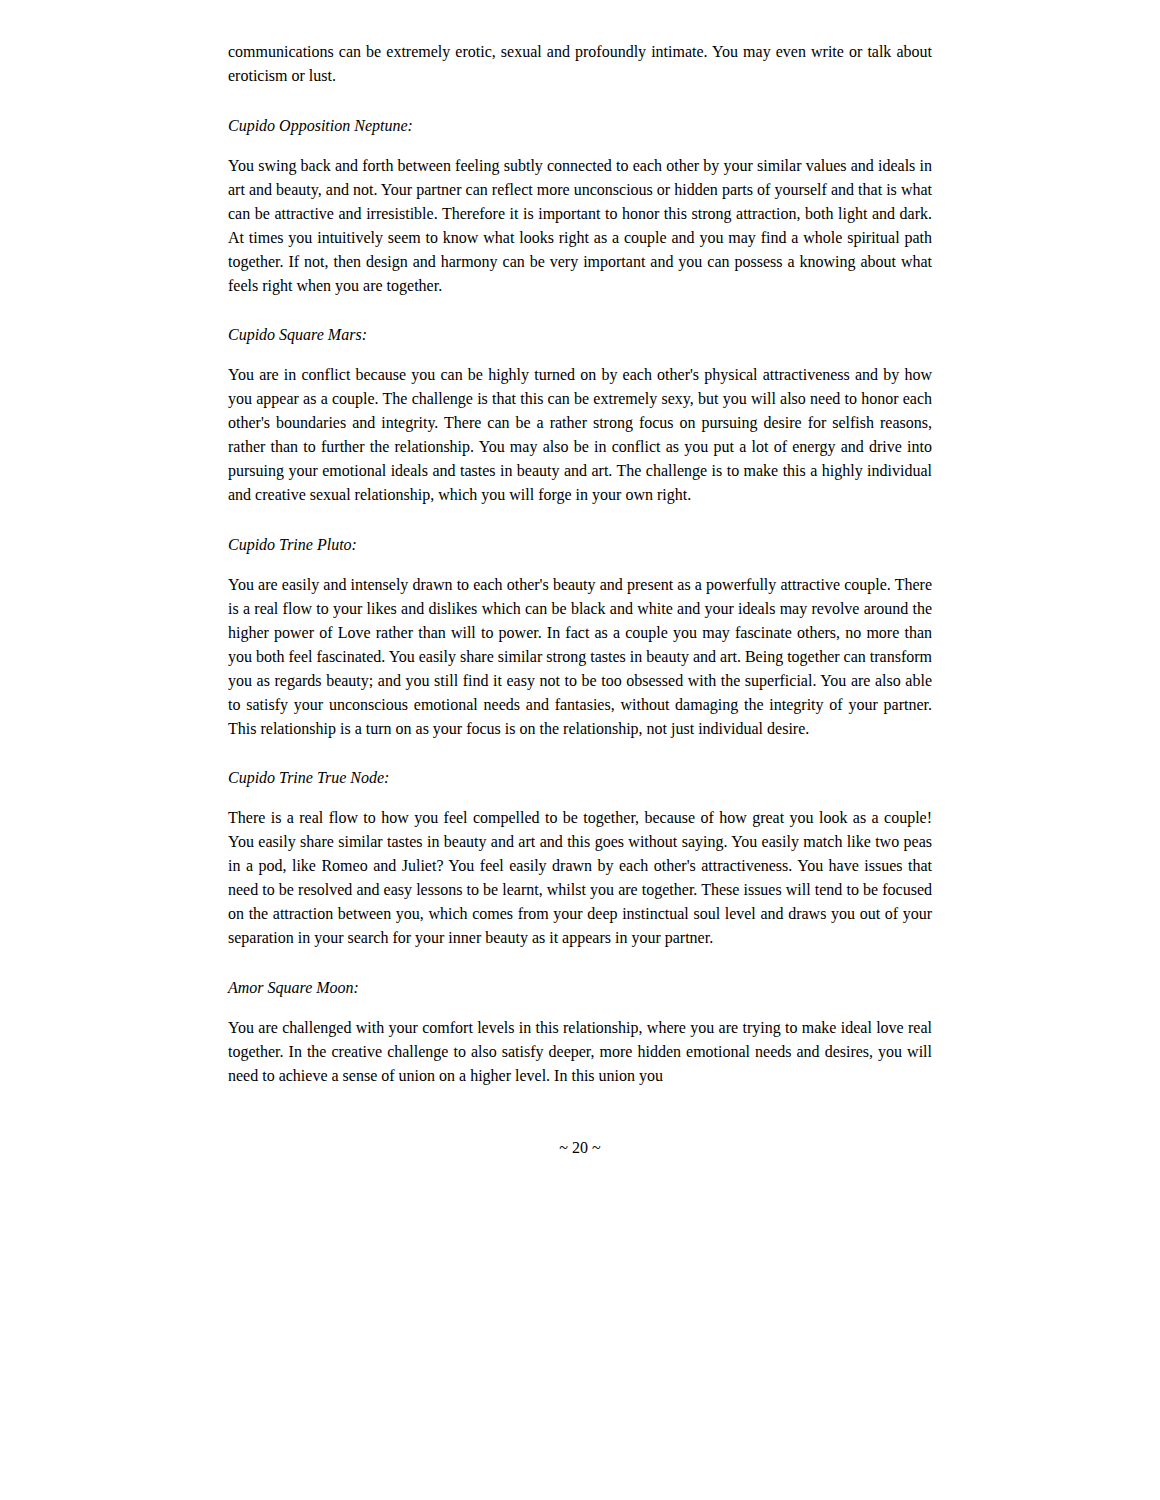communications can be extremely erotic, sexual and profoundly intimate. You may even write or talk about eroticism or lust.
Cupido Opposition Neptune:
You swing back and forth between feeling subtly connected to each other by your similar values and ideals in art and beauty, and not. Your partner can reflect more unconscious or hidden parts of yourself and that is what can be attractive and irresistible. Therefore it is important to honor this strong attraction, both light and dark. At times you intuitively seem to know what looks right as a couple and you may find a whole spiritual path together. If not, then design and harmony can be very important and you can possess a knowing about what feels right when you are together.
Cupido Square Mars:
You are in conflict because you can be highly turned on by each other's physical attractiveness and by how you appear as a couple. The challenge is that this can be extremely sexy, but you will also need to honor each other's boundaries and integrity. There can be a rather strong focus on pursuing desire for selfish reasons, rather than to further the relationship. You may also be in conflict as you put a lot of energy and drive into pursuing your emotional ideals and tastes in beauty and art. The challenge is to make this a highly individual and creative sexual relationship, which you will forge in your own right.
Cupido Trine Pluto:
You are easily and intensely drawn to each other's beauty and present as a powerfully attractive couple. There is a real flow to your likes and dislikes which can be black and white and your ideals may revolve around the higher power of Love rather than will to power. In fact as a couple you may fascinate others, no more than you both feel fascinated. You easily share similar strong tastes in beauty and art. Being together can transform you as regards beauty; and you still find it easy not to be too obsessed with the superficial. You are also able to satisfy your unconscious emotional needs and fantasies, without damaging the integrity of your partner. This relationship is a turn on as your focus is on the relationship, not just individual desire.
Cupido Trine True Node:
There is a real flow to how you feel compelled to be together, because of how great you look as a couple! You easily share similar tastes in beauty and art and this goes without saying. You easily match like two peas in a pod, like Romeo and Juliet? You feel easily drawn by each other's attractiveness. You have issues that need to be resolved and easy lessons to be learnt, whilst you are together. These issues will tend to be focused on the attraction between you, which comes from your deep instinctual soul level and draws you out of your separation in your search for your inner beauty as it appears in your partner.
Amor Square Moon:
You are challenged with your comfort levels in this relationship, where you are trying to make ideal love real together. In the creative challenge to also satisfy deeper, more hidden emotional needs and desires, you will need to achieve a sense of union on a higher level. In this union you
~ 20 ~